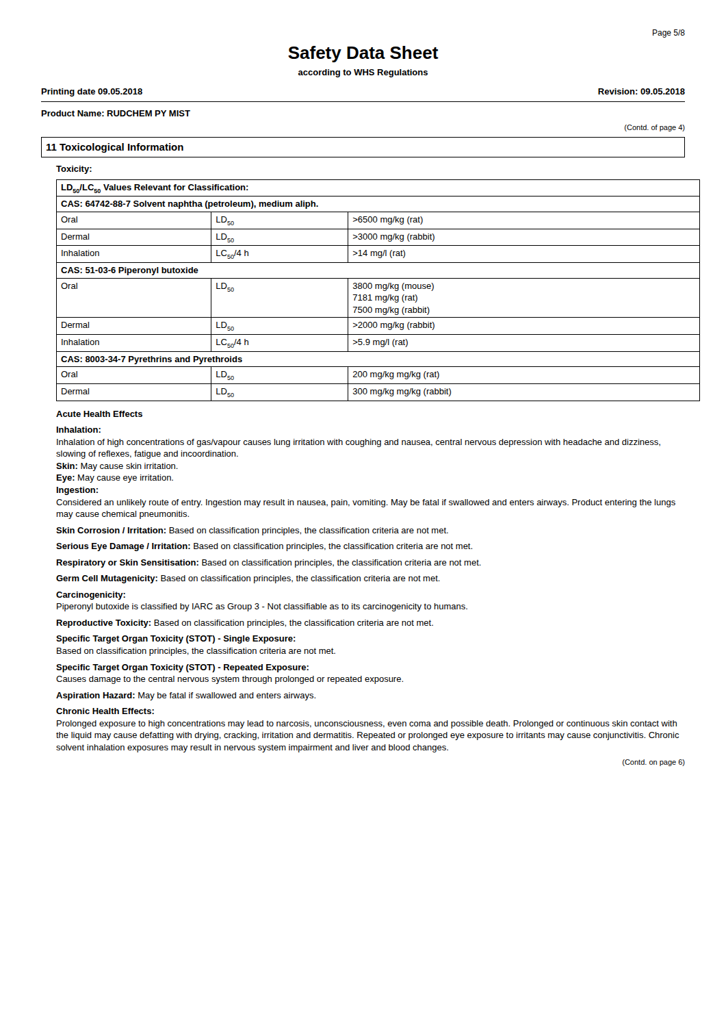Page 5/8
Safety Data Sheet
according to WHS Regulations
Printing date 09.05.2018 Revision: 09.05.2018
Product Name: RUDCHEM PY MIST
(Contd. of page 4)
11 Toxicological Information
Toxicity:
| LD 50 /LC 50 Values Relevant for Classification: |
| --- |
| CAS: 64742-88-7 Solvent naphtha (petroleum), medium aliph. |
| Oral | LD 50 | >6500 mg/kg (rat) |
| Dermal | LD 50 | >3000 mg/kg (rabbit) |
| Inhalation | LC 50 /4 h | >14 mg/l (rat) |
| CAS: 51-03-6 Piperonyl butoxide |
| Oral | LD 50 | 3800 mg/kg (mouse) 7181 mg/kg (rat) 7500 mg/kg (rabbit) |
| Dermal | LD 50 | >2000 mg/kg (rabbit) |
| Inhalation | LC 50 /4 h | >5.9 mg/l (rat) |
| CAS: 8003-34-7 Pyrethrins and Pyrethroids |
| Oral | LD 50 | 200 mg/kg mg/kg (rat) |
| Dermal | LD 50 | 300 mg/kg mg/kg (rabbit) |
Acute Health Effects
Inhalation:
Inhalation of high concentrations of gas/vapour causes lung irritation with coughing and nausea, central nervous depression with headache and dizziness, slowing of reflexes, fatigue and incoordination.
Skin: May cause skin irritation.
Eye: May cause eye irritation.
Ingestion:
Considered an unlikely route of entry. Ingestion may result in nausea, pain, vomiting. May be fatal if swallowed and enters airways. Product entering the lungs may cause chemical pneumonitis.
Skin Corrosion / Irritation: Based on classification principles, the classification criteria are not met.
Serious Eye Damage / Irritation: Based on classification principles, the classification criteria are not met.
Respiratory or Skin Sensitisation: Based on classification principles, the classification criteria are not met.
Germ Cell Mutagenicity: Based on classification principles, the classification criteria are not met.
Carcinogenicity:
Piperonyl butoxide is classified by IARC as Group 3 - Not classifiable as to its carcinogenicity to humans.
Reproductive Toxicity: Based on classification principles, the classification criteria are not met.
Specific Target Organ Toxicity (STOT) - Single Exposure:
Based on classification principles, the classification criteria are not met.
Specific Target Organ Toxicity (STOT) - Repeated Exposure:
Causes damage to the central nervous system through prolonged or repeated exposure.
Aspiration Hazard: May be fatal if swallowed and enters airways.
Chronic Health Effects:
Prolonged exposure to high concentrations may lead to narcosis, unconsciousness, even coma and possible death. Prolonged or continuous skin contact with the liquid may cause defatting with drying, cracking, irritation and dermatitis. Repeated or prolonged eye exposure to irritants may cause conjunctivitis. Chronic solvent inhalation exposures may result in nervous system impairment and liver and blood changes.
(Contd. on page 6)